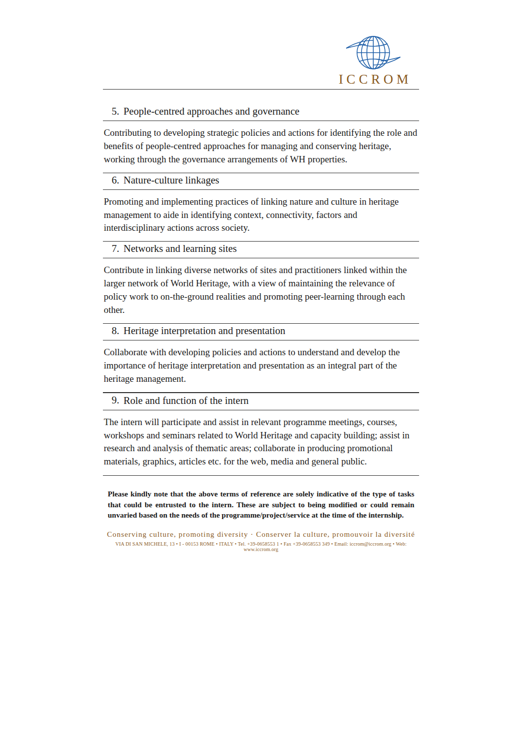ICCROM
People-centred approaches and governance
Contributing to developing strategic policies and actions for identifying the role and benefits of people-centred approaches for managing and conserving heritage, working through the governance arrangements of WH properties.
Nature-culture linkages
Promoting and implementing practices of linking nature and culture in heritage management to aide in identifying context, connectivity, factors and interdisciplinary actions across society.
Networks and learning sites
Contribute in linking diverse networks of sites and practitioners linked within the larger network of World Heritage, with a view of maintaining the relevance of policy work to on-the-ground realities and promoting peer-learning through each other.
Heritage interpretation and presentation
Collaborate with developing policies and actions to understand and develop the importance of heritage interpretation and presentation as an integral part of the heritage management.
Role and function of the intern
The intern will participate and assist in relevant programme meetings, courses, workshops and seminars related to World Heritage and capacity building; assist in research and analysis of thematic areas; collaborate in producing promotional materials, graphics, articles etc. for the web, media and general public.
Please kindly note that the above terms of reference are solely indicative of the type of tasks that could be entrusted to the intern. These are subject to being modified or could remain unvaried based on the needs of the programme/project/service at the time of the internship.
Conserving culture, promoting diversity · Conserver la culture, promouvoir la diversité
VIA DI SAN MICHELE, 13 • I - 00153 ROME • ITALY • Tel. +39-0658553 1 • Fax +39-0658553 349 • Email: iccrom@iccrom.org • Web: www.iccrom.org